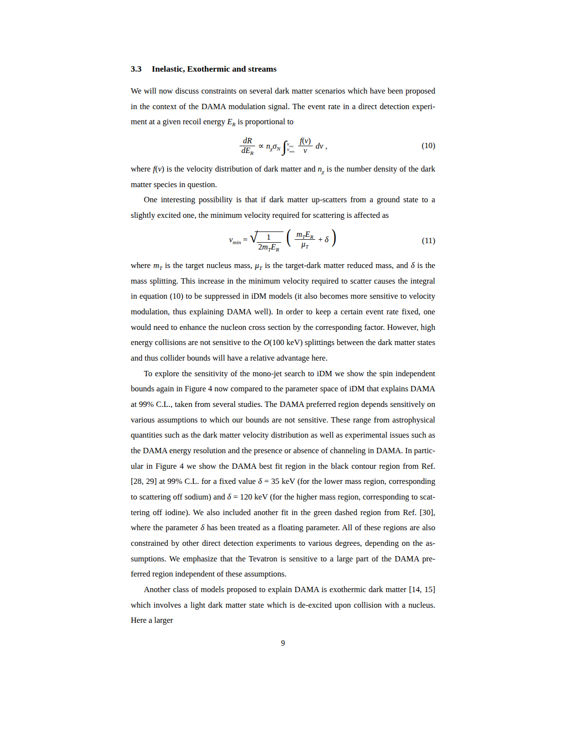3.3 Inelastic, Exothermic and streams
We will now discuss constraints on several dark matter scenarios which have been proposed in the context of the DAMA modulation signal. The event rate in a direct detection experiment at a given recoil energy ER is proportional to
dR dER ∝ nχσN ∫vesc vmin f(v) v dv , (10)
where f(v) is the velocity distribution of dark matter and nχ is the number density of the dark matter species in question.
One interesting possibility is that if dark matter up-scatters from a ground state to a slightly excited one, the minimum velocity required for scattering is affected as
vmin = 12mTER ( mTER μT + δ ) (11)
where mT is the target nucleus mass, μT is the target-dark matter reduced mass, and δ is the mass splitting. This increase in the minimum velocity required to scatter causes the integral in equation (10) to be suppressed in iDM models (it also becomes more sensitive to velocity modulation, thus explaining DAMA well). In order to keep a certain event rate fixed, one would need to enhance the nucleon cross section by the corresponding factor. However, high energy collisions are not sensitive to the O(100 keV) splittings between the dark matter states and thus collider bounds will have a relative advantage here.
To explore the sensitivity of the mono-jet search to iDM we show the spin independent bounds again in Figure 4 now compared to the parameter space of iDM that explains DAMA at 99% C.L., taken from several studies. The DAMA preferred region depends sensitively on various assumptions to which our bounds are not sensitive. These range from astrophysical quantities such as the dark matter velocity distribution as well as experimental issues such as the DAMA energy resolution and the presence or absence of channeling in DAMA. In particular in Figure 4 we show the DAMA best fit region in the black contour region from Ref. [28, 29] at 99% C.L. for a fixed value δ = 35 keV (for the lower mass region, corresponding to scattering off sodium) and δ = 120 keV (for the higher mass region, corresponding to scattering off iodine). We also included another fit in the green dashed region from Ref. [30], where the parameter δ has been treated as a floating parameter. All of these regions are also constrained by other direct detection experiments to various degrees, depending on the assumptions. We emphasize that the Tevatron is sensitive to a large part of the DAMA preferred region independent of these assumptions.
Another class of models proposed to explain DAMA is exothermic dark matter [14, 15] which involves a light dark matter state which is de-excited upon collision with a nucleus. Here a larger
9